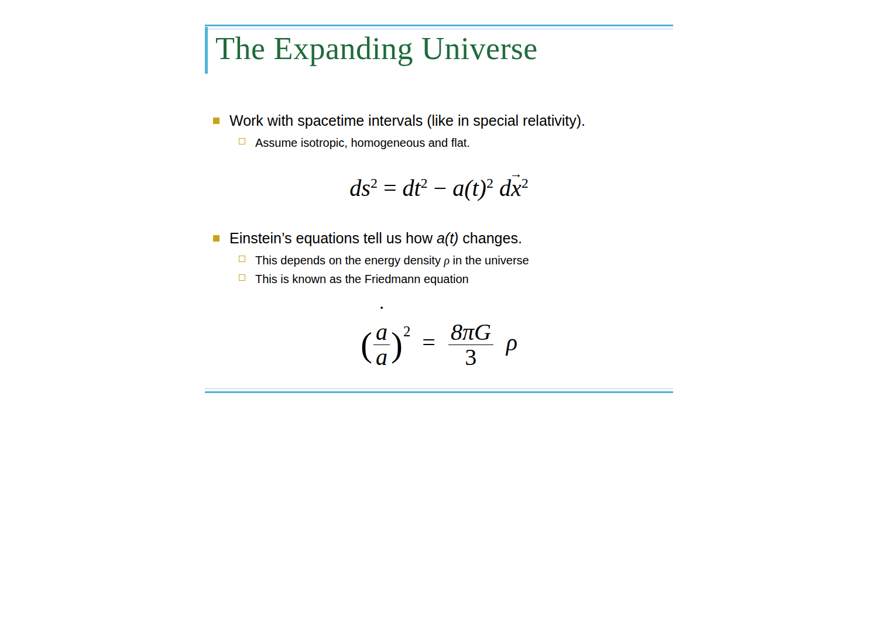The Expanding Universe
Work with spacetime intervals (like in special relativity).
Assume isotropic, homogeneous and flat.
ds2 = dt2 − a(t)2 dx2
Einstein’s equations tell us how a(t) changes.
This depends on the energy density ρ in the universe
This is known as the Friedmann equation
(aa) 2 = 8πG 3 ρ